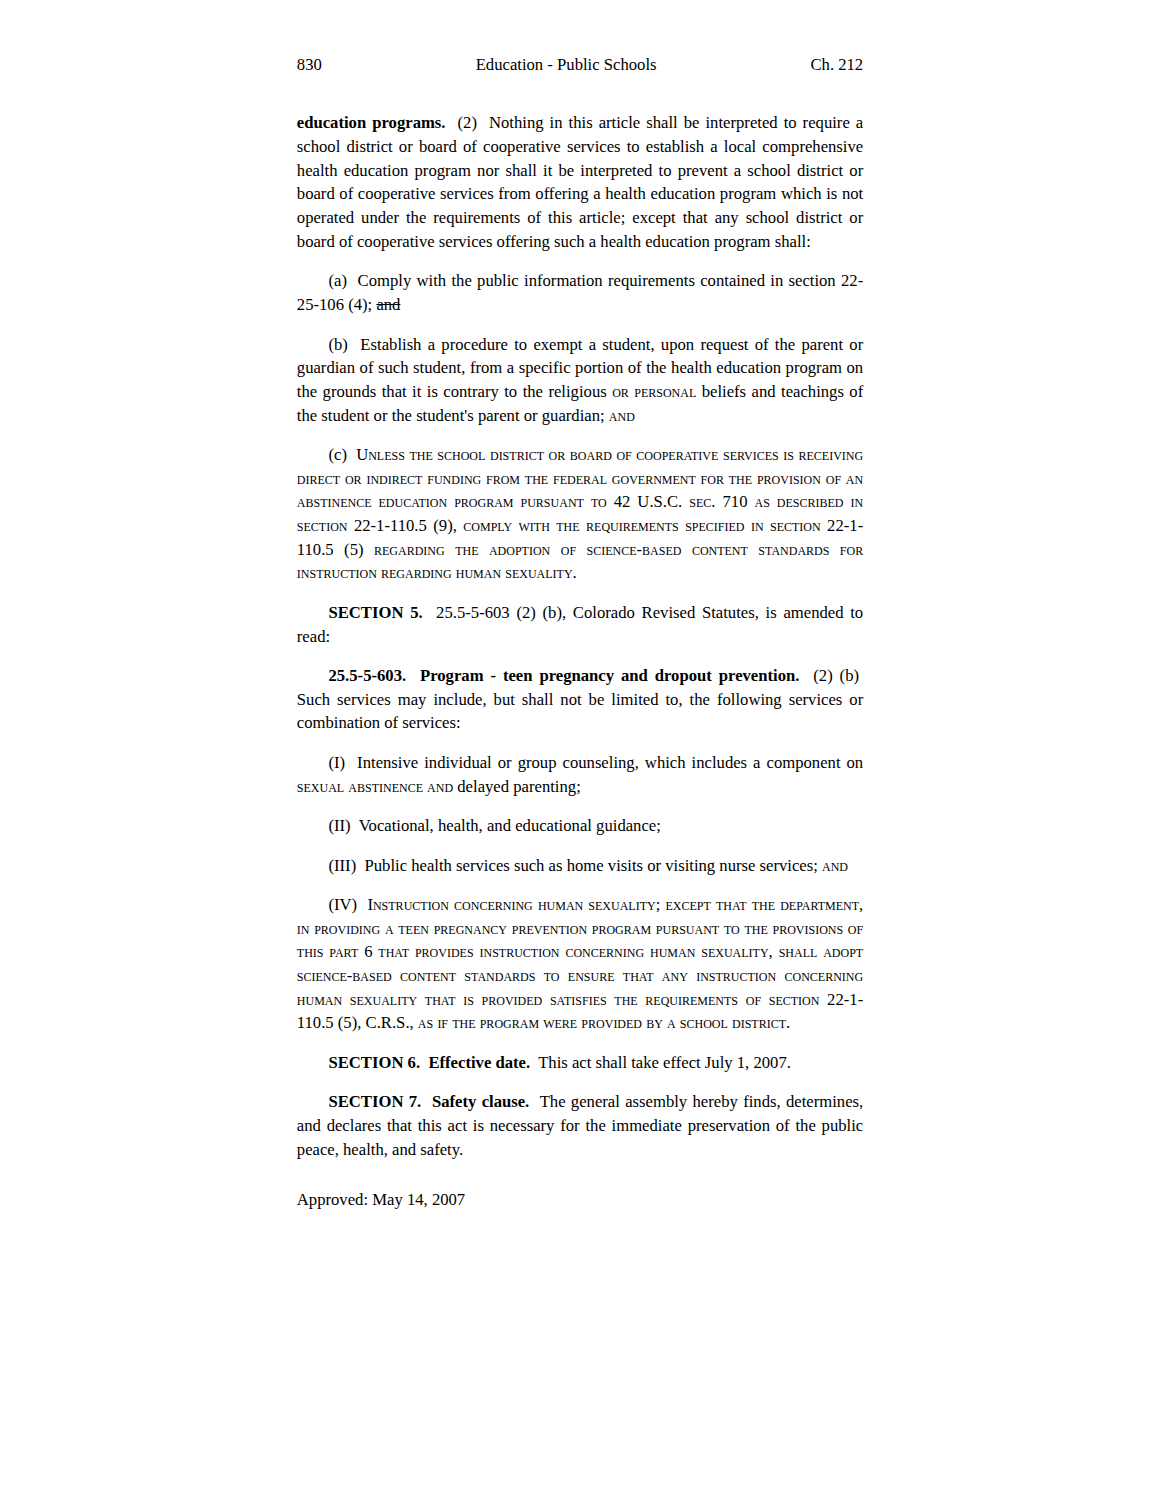830 Education - Public Schools Ch. 212
education programs. (2) Nothing in this article shall be interpreted to require a school district or board of cooperative services to establish a local comprehensive health education program nor shall it be interpreted to prevent a school district or board of cooperative services from offering a health education program which is not operated under the requirements of this article; except that any school district or board of cooperative services offering such a health education program shall:
(a) Comply with the public information requirements contained in section 22-25-106 (4); and
(b) Establish a procedure to exempt a student, upon request of the parent or guardian of such student, from a specific portion of the health education program on the grounds that it is contrary to the religious or personal beliefs and teachings of the student or the student's parent or guardian; and
(c) Unless the school district or board of cooperative services is receiving direct or indirect funding from the federal government for the provision of an abstinence education program pursuant to 42 U.S.C. sec. 710 as described in section 22-1-110.5 (9), comply with the requirements specified in section 22-1-110.5 (5) regarding the adoption of science-based content standards for instruction regarding human sexuality.
SECTION 5. 25.5-5-603 (2) (b), Colorado Revised Statutes, is amended to read:
25.5-5-603. Program - teen pregnancy and dropout prevention. (2) (b) Such services may include, but shall not be limited to, the following services or combination of services:
(I) Intensive individual or group counseling, which includes a component on sexual abstinence and delayed parenting;
(II) Vocational, health, and educational guidance;
(III) Public health services such as home visits or visiting nurse services; and
(IV) Instruction concerning human sexuality; except that the department, in providing a teen pregnancy prevention program pursuant to the provisions of this part 6 that provides instruction concerning human sexuality, shall adopt science-based content standards to ensure that any instruction concerning human sexuality that is provided satisfies the requirements of section 22-1-110.5 (5), C.R.S., as if the program were provided by a school district.
SECTION 6. Effective date. This act shall take effect July 1, 2007.
SECTION 7. Safety clause. The general assembly hereby finds, determines, and declares that this act is necessary for the immediate preservation of the public peace, health, and safety.
Approved: May 14, 2007